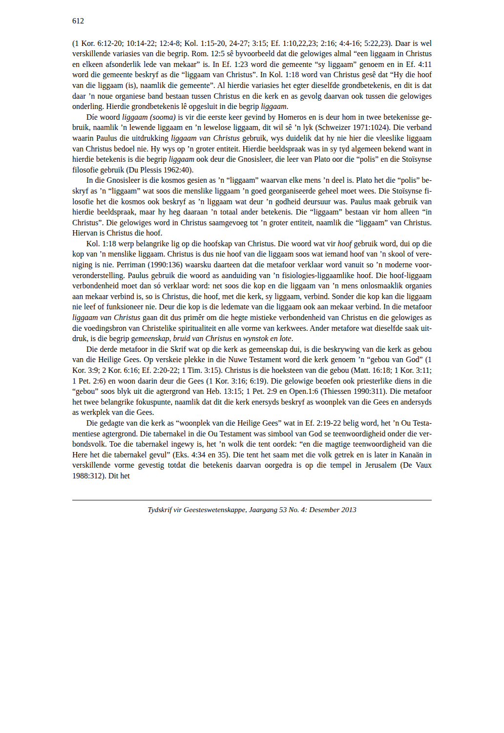612
(1 Kor. 6:12-20; 10:14-22; 12:4-8; Kol. 1:15-20, 24-27; 3:15; Ef. 1:10,22,23; 2:16; 4:4-16; 5:22,23). Daar is wel verskillende variasies van die begrip. Rom. 12:5 sê byvoorbeeld dat die gelowiges almal “een liggaam in Christus en elkeen afsonderlik lede van mekaar” is. In Ef. 1:23 word die gemeente “sy liggaam” genoem en in Ef. 4:11 word die gemeente beskryf as die “liggaam van Christus”. In Kol. 1:18 word van Christus gesê dat “Hy die hoof van die liggaam (is), naamlik die gemeente”. Al hierdie variasies het egter dieselfde grondbetekenis, en dit is dat daar ’n noue organiese band bestaan tussen Christus en die kerk en as gevolg daarvan ook tussen die gelowiges onderling. Hierdie grondbetekenis lê opgesluit in die begrip liggaam.
Díe woord liggaam (sooma) is vir die eerste keer gevind by Homeros en is deur hom in twee betekenisse gebruik, naamlik ’n lewende liggaam en ’n lewelose liggaam, dit wil sê ’n lyk (Schweizer 1971:1024). Die verband waarin Paulus die uitdrukking liggaam van Christus gebruik, wys duidelik dat hy nie hier die vleeslike liggaam van Christus bedoel nie. Hy wys op ’n groter entiteit. Hierdie beeldspraak was in sy tyd algemeen bekend want in hierdie betekenis is die begrip liggaam ook deur die Gnosisleer, die leer van Plato oor die “polis” en die Stoïsynse filosofie gebruik (Du Plessis 1962:40).
In die Gnosisleer is die kosmos gesien as ’n “liggaam” waarvan elke mens ’n deel is. Plato het die “polis” beskryf as ’n “liggaam” wat soos die menslike liggaam ’n goed georganiseerde geheel moet wees. Die Stoïsynse filosofie het die kosmos ook beskryf as ’n liggaam wat deur ’n godheid deursuur was. Paulus maak gebruik van hierdie beeldspraak, maar hy heg daaraan ’n totaal ander betekenis. Die “liggaam” bestaan vir hom alleen “in Christus”. Die gelowiges word in Christus saamgevoeg tot ’n groter entiteit, naamlik die “liggaam” van Christus. Hiervan is Christus die hoof.
Kol. 1:18 werp belangrike lig op die hoofskap van Christus. Die woord wat vir hoof gebruik word, dui op die kop van ’n menslike liggaam. Christus is dus nie hoof van die liggaam soos wat iemand hoof van ’n skool of vereniging is nie. Perriman (1990:136) waarsku daarteen dat die metafoor verklaar word vanuit so ’n moderne voorveronderstelling. Paulus gebruik die woord as aanduiding van ’n fisiologies-liggaamlike hoof. Die hoof-liggaam verbondenheid moet dan só verklaar word: net soos die kop en die liggaam van ’n mens onlosmaaklik organies aan mekaar verbind is, so is Christus, die hoof, met die kerk, sy liggaam, verbind. Sonder die kop kan die liggaam nie leef of funksioneer nie. Deur die kop is die ledemate van die liggaam ook aan mekaar verbind. In die metafoor liggaam van Christus gaan dit dus primêr om die hegte mistieke verbondenheid van Christus en die gelowiges as die voedingsbron van Christelike spiritualiteit en alle vorme van kerkwees. Ander metafore wat dieselfde saak uitdruk, is die begrip gemeenskap, bruid van Christus en wynstok en lote.
Die derde metafoor in die Skrif wat op die kerk as gemeenskap dui, is die beskrywing van die kerk as gebou van die Heilige Gees. Op verskeie plekke in die Nuwe Testament word die kerk genoem ’n “gebou van God” (1 Kor. 3:9; 2 Kor. 6:16; Ef. 2:20-22; 1 Tim. 3:15). Christus is die hoeksteen van die gebou (Matt. 16:18; 1 Kor. 3:11; 1 Pet. 2:6) en woon daarin deur die Gees (1 Kor. 3:16; 6:19). Die gelowige beoefen ook priesterlike diens in die “gebou” soos blyk uit die agtergrond van Heb. 13:15; 1 Pet. 2:9 en Open.1:6 (Thiessen 1990:311). Die metafoor het twee belangrike fokuspunte, naamlik dat dit die kerk enersyds beskryf as woonplek van die Gees en andersyds as werkplek van die Gees.
Die gedagte van die kerk as “woonplek van die Heilige Gees” wat in Ef. 2:19-22 belig word, het ’n Ou Testamentiese agtergrond. Die tabernakel in die Ou Testament was simbool van God se teenwoordigheid onder die verbondsvolk. Toe die tabernakel ingewy is, het ’n wolk die tent oordek: “en die magtige teenwoordigheid van die Here het die tabernakel gevul” (Eks. 4:34 en 35). Die tent het saam met die volk getrek en is later in Kanaän in verskillende vorme gevestig totdat die betekenis daarvan oorgedra is op die tempel in Jerusalem (De Vaux 1988:312). Dit het
Tydskrif vir Geesteswetenskappe, Jaargang 53 No. 4: Desember 2013